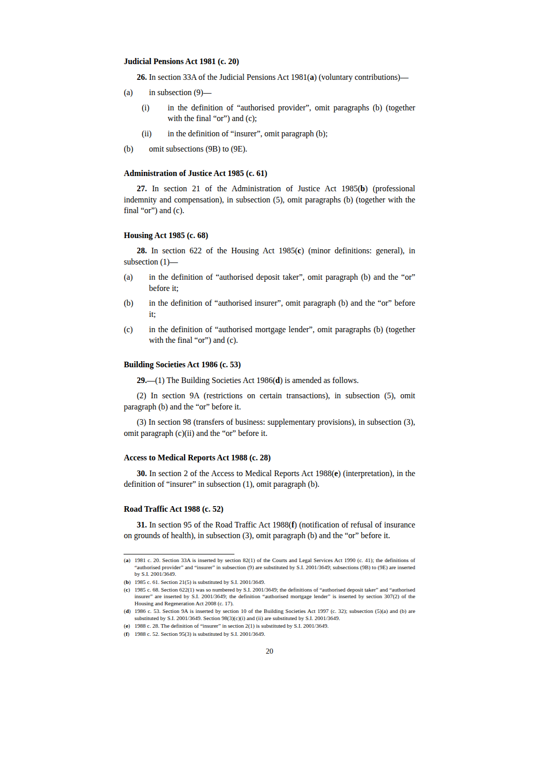Judicial Pensions Act 1981 (c. 20)
26. In section 33A of the Judicial Pensions Act 1981(a) (voluntary contributions)—
(a) in subsection (9)—
(i) in the definition of “authorised provider”, omit paragraphs (b) (together with the final “or”) and (c);
(ii) in the definition of “insurer”, omit paragraph (b);
(b) omit subsections (9B) to (9E).
Administration of Justice Act 1985 (c. 61)
27. In section 21 of the Administration of Justice Act 1985(b) (professional indemnity and compensation), in subsection (5), omit paragraphs (b) (together with the final “or”) and (c).
Housing Act 1985 (c. 68)
28. In section 622 of the Housing Act 1985(c) (minor definitions: general), in subsection (1)—
(a) in the definition of “authorised deposit taker”, omit paragraph (b) and the “or” before it;
(b) in the definition of “authorised insurer”, omit paragraph (b) and the “or” before it;
(c) in the definition of “authorised mortgage lender”, omit paragraphs (b) (together with the final “or”) and (c).
Building Societies Act 1986 (c. 53)
29.—(1) The Building Societies Act 1986(d) is amended as follows.
(2) In section 9A (restrictions on certain transactions), in subsection (5), omit paragraph (b) and the “or” before it.
(3) In section 98 (transfers of business: supplementary provisions), in subsection (3), omit paragraph (c)(ii) and the “or” before it.
Access to Medical Reports Act 1988 (c. 28)
30. In section 2 of the Access to Medical Reports Act 1988(e) (interpretation), in the definition of “insurer” in subsection (1), omit paragraph (b).
Road Traffic Act 1988 (c. 52)
31. In section 95 of the Road Traffic Act 1988(f) (notification of refusal of insurance on grounds of health), in subsection (3), omit paragraph (b) and the “or” before it.
(a) 1981 c. 20. Section 33A is inserted by section 82(1) of the Courts and Legal Services Act 1990 (c. 41); the definitions of “authorised provider” and “insurer” in subsection (9) are substituted by S.I. 2001/3649; subsections (9B) to (9E) are inserted by S.I. 2001/3649.
(b) 1985 c. 61. Section 21(5) is substituted by S.I. 2001/3649.
(c) 1985 c. 68. Section 622(1) was so numbered by S.I. 2001/3649; the definitions of “authorised deposit taker” and “authorised insurer” are inserted by S.I. 2001/3649; the definition “authorised mortgage lender” is inserted by section 307(2) of the Housing and Regeneration Act 2008 (c. 17).
(d) 1986 c. 53. Section 9A is inserted by section 10 of the Building Societies Act 1997 (c. 32); subsection (5)(a) and (b) are substituted by S.I. 2001/3649. Section 98(3)(c)(i) and (ii) are substituted by S.I. 2001/3649.
(e) 1988 c. 28. The definition of “insurer” in section 2(1) is substituted by S.I. 2001/3649.
(f) 1988 c. 52. Section 95(3) is substituted by S.I. 2001/3649.
20